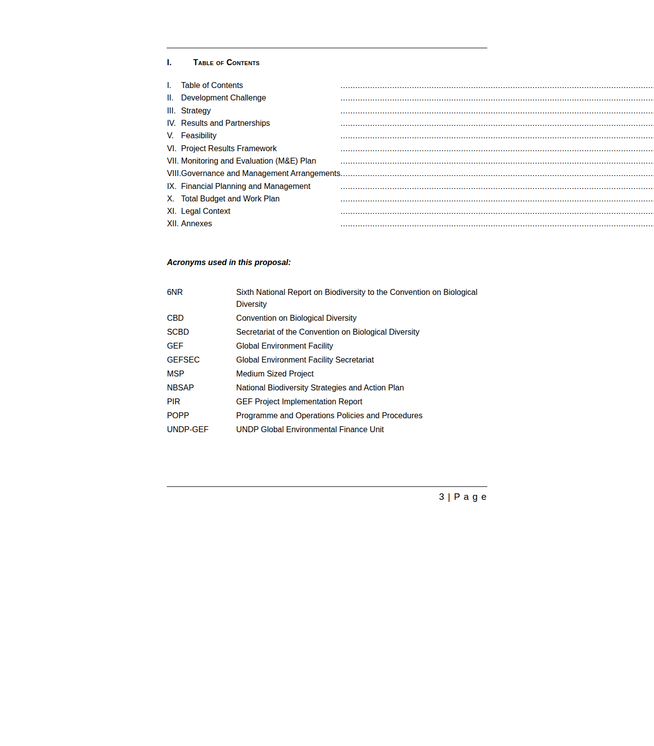I. Table of Contents
| I. | Table of Contents | ................................................................................................................................. | 3 |
| II. | Development Challenge | ................................................................................................................................. | 4 |
| III. | Strategy | ................................................................................................................................. | 6 |
| IV. | Results and Partnerships | ................................................................................................................................. | 6 |
| V. | Feasibility | ................................................................................................................................. | 10 |
| VI. | Project Results Framework | ................................................................................................................................. | 16 |
| VII. | Monitoring and Evaluation (M&E) Plan | ................................................................................................................................. | 19 |
| VIII. | Governance and Management Arrangements | ................................................................................................................................. | 22 |
| IX. | Financial Planning and Management | ................................................................................................................................. | 24 |
| X. | Total Budget and Work Plan | ................................................................................................................................. | 26 |
| XI. | Legal Context | ................................................................................................................................. | 29 |
| XII. | Annexes | ................................................................................................................................. | 30 |
Acronyms used in this proposal:
| 6NR | Sixth National Report on Biodiversity to the Convention on Biological Diversity |
| CBD | Convention on Biological Diversity |
| SCBD | Secretariat of the Convention on Biological Diversity |
| GEF | Global Environment Facility |
| GEFSEC | Global Environment Facility Secretariat |
| MSP | Medium Sized Project |
| NBSAP | National Biodiversity Strategies and Action Plan |
| PIR | GEF Project Implementation Report |
| POPP | Programme and Operations Policies and Procedures |
| UNDP-GEF | UNDP Global Environmental Finance Unit |
3 | P a g e